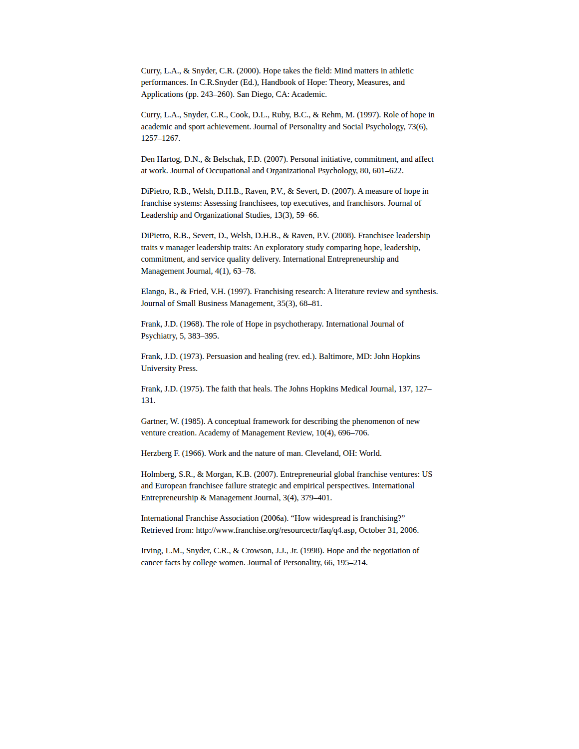Curry, L.A., & Snyder, C.R. (2000). Hope takes the field: Mind matters in athletic performances. In C.R.Snyder (Ed.), Handbook of Hope: Theory, Measures, and Applications (pp. 243–260). San Diego, CA: Academic.
Curry, L.A., Snyder, C.R., Cook, D.L., Ruby, B.C., & Rehm, M. (1997). Role of hope in academic and sport achievement. Journal of Personality and Social Psychology, 73(6), 1257–1267.
Den Hartog, D.N., & Belschak, F.D. (2007). Personal initiative, commitment, and affect at work. Journal of Occupational and Organizational Psychology, 80, 601–622.
DiPietro, R.B., Welsh, D.H.B., Raven, P.V., & Severt, D. (2007). A measure of hope in franchise systems: Assessing franchisees, top executives, and franchisors. Journal of Leadership and Organizational Studies, 13(3), 59–66.
DiPietro, R.B., Severt, D., Welsh, D.H.B., & Raven, P.V. (2008). Franchisee leadership traits v manager leadership traits: An exploratory study comparing hope, leadership, commitment, and service quality delivery. International Entrepreneurship and Management Journal, 4(1), 63–78.
Elango, B., & Fried, V.H. (1997). Franchising research: A literature review and synthesis. Journal of Small Business Management, 35(3), 68–81.
Frank, J.D. (1968). The role of Hope in psychotherapy. International Journal of Psychiatry, 5, 383–395.
Frank, J.D. (1973). Persuasion and healing (rev. ed.). Baltimore, MD: John Hopkins University Press.
Frank, J.D. (1975). The faith that heals. The Johns Hopkins Medical Journal, 137, 127–131.
Gartner, W. (1985). A conceptual framework for describing the phenomenon of new venture creation. Academy of Management Review, 10(4), 696–706.
Herzberg F. (1966). Work and the nature of man. Cleveland, OH: World.
Holmberg, S.R., & Morgan, K.B. (2007). Entrepreneurial global franchise ventures: US and European franchisee failure strategic and empirical perspectives. International Entrepreneurship & Management Journal, 3(4), 379–401.
International Franchise Association (2006a). “How widespread is franchising?” Retrieved from: http://www.franchise.org/resourcectr/faq/q4.asp, October 31, 2006.
Irving, L.M., Snyder, C.R., & Crowson, J.J., Jr. (1998). Hope and the negotiation of cancer facts by college women. Journal of Personality, 66, 195–214.